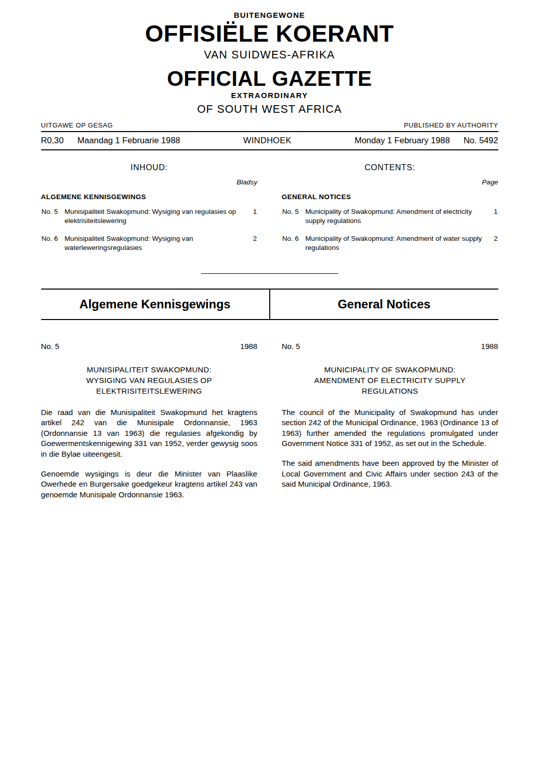BUITENGEWONE
OFFISIËLE KOERANT
VAN SUIDWES-AFRIKA
OFFICIAL GAZETTE
EXTRAORDINARY
OF SOUTH WEST AFRICA
UITGAWE OP GESAG PUBLISHED BY AUTHORITY
R0,30 Maandag 1 Februarie 1988
WINDHOEK
Monday 1 February 1988 No. 5492
INHOUD:
Bladsy
ALGEMENE KENNISGEWINGS
| No. 5 | Munisipaliteit Swakopmund: Wysiging van regulasies op elektrisiteitslewering | 1 |
| No. 6 | Munisipaliteit Swakopmund: Wysiging van waterleweringsregulasies | 2 |
CONTENTS:
Page
GENERAL NOTICES
| No. 5 | Municipality of Swakopmund: Amendment of electricity supply regulations | 1 |
| No. 6 | Municipality of Swakopmund: Amendment of water supply regulations | 2 |
Algemene Kennisgewings
General Notices
No. 5 1988
MUNISIPALITEIT SWAKOPMUND:
WYSIGING VAN REGULASIES OP
ELEKTRISITEITSLEWERING
Die raad van die Munisipaliteit Swakopmund het kragtens artikel 242 van die Munisipale Ordonnansie, 1963 (Ordonnansie 13 van 1963) die regulasies afgekondig by Goewermentskennigewing 331 van 1952, verder gewysig soos in die Bylae uiteengesit.
Genoemde wysigings is deur die Minister van Plaaslike Owerhede en Burgersake goedgekeur kragtens artikel 243 van genoemde Munisipale Ordonnansie 1963.
No. 5 1988
MUNICIPALITY OF SWAKOPMUND:
AMENDMENT OF ELECTRICITY SUPPLY
REGULATIONS
The council of the Municipality of Swakopmund has under section 242 of the Municipal Ordinance, 1963 (Ordinance 13 of 1963) further amended the regulations promulgated under Government Notice 331 of 1952, as set out in the Schedule.
The said amendments have been approved by the Minister of Local Government and Civic Affairs under section 243 of the said Municipal Ordinance, 1963.